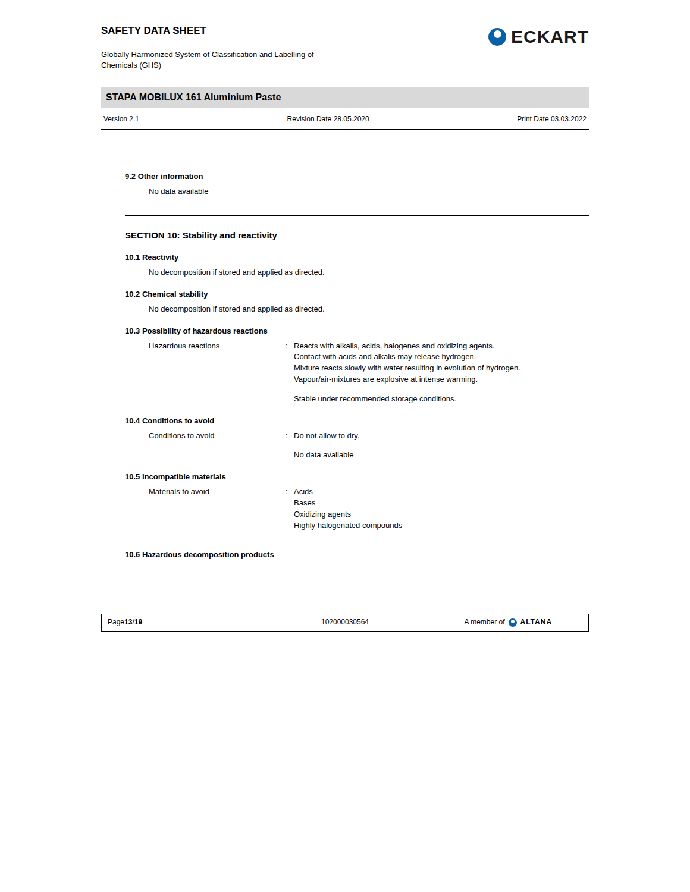SAFETY DATA SHEET
Globally Harmonized System of Classification and Labelling of
Chemicals (GHS)
ECKART
STAPA MOBILUX 161 Aluminium Paste
Version 2.1 Revision Date 28.05.2020 Print Date 03.03.2022
9.2 Other information
No data available
SECTION 10: Stability and reactivity
10.1 Reactivity
No decomposition if stored and applied as directed.
10.2 Chemical stability
No decomposition if stored and applied as directed.
10.3 Possibility of hazardous reactions
Hazardous reactions
:
Reacts with alkalis, acids, halogenes and oxidizing agents.
Contact with acids and alkalis may release hydrogen.
Mixture reacts slowly with water resulting in evolution of hydrogen.
Vapour/air-mixtures are explosive at intense warming.
Stable under recommended storage conditions.
10.4 Conditions to avoid
Conditions to avoid
:
Do not allow to dry.
No data available
10.5 Incompatible materials
Materials to avoid
:
Acids
Bases
Oxidizing agents
Highly halogenated compounds
10.6 Hazardous decomposition products
Page 13 / 19
102000030564
A member of ALTANA